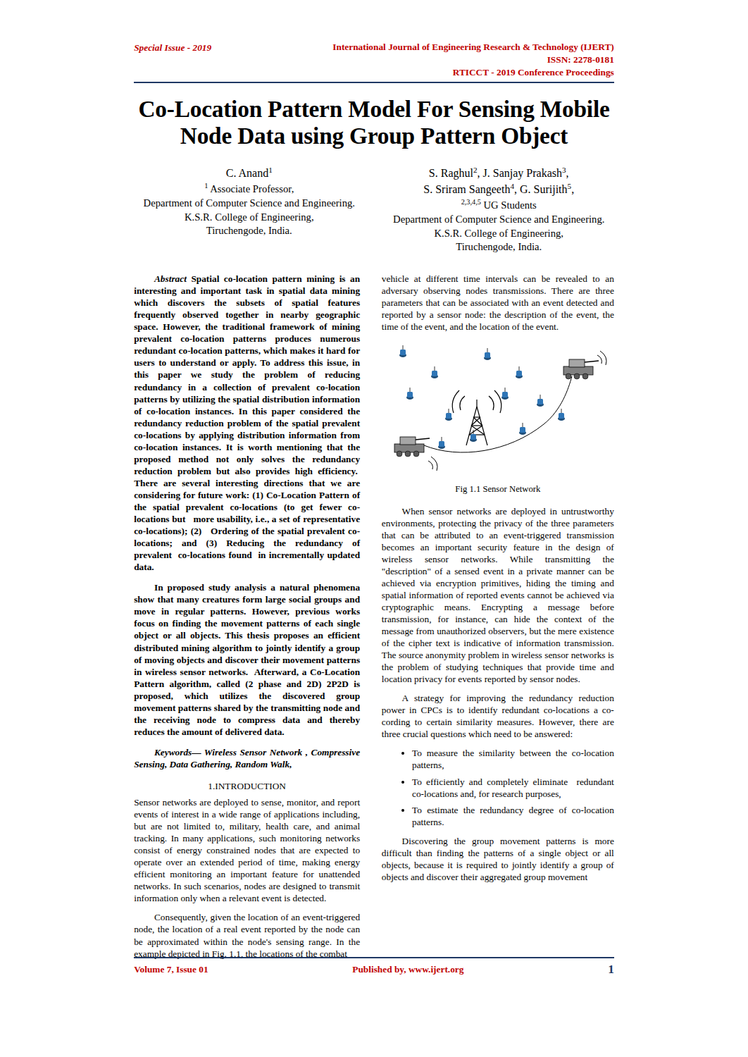Special Issue - 2019
International Journal of Engineering Research & Technology (IJERT)
ISSN: 2278-0181
RTICCT - 2019 Conference Proceedings
Co-Location Pattern Model For Sensing Mobile
Node Data using Group Pattern Object
C. Anand1
1 Associate Professor,
Department of Computer Science and Engineering.
K.S.R. College of Engineering,
Tiruchengode, India.
S. Raghul2, J. Sanjay Prakash3,
S. Sriram Sangeeth4, G. Surijith5,
2,3,4,5 UG Students
Department of Computer Science and Engineering.
K.S.R. College of Engineering,
Tiruchengode, India.
Abstract Spatial co-location pattern mining is an interesting and important task in spatial data mining which discovers the subsets of spatial features frequently observed together in nearby geographic space. However, the traditional framework of mining prevalent co-location patterns produces numerous redundant co-location patterns, which makes it hard for users to understand or apply. To address this issue, in this paper we study the problem of reducing redundancy in a collection of prevalent co-location patterns by utilizing the spatial distribution information of co-location instances. In this paper considered the redundancy reduction problem of the spatial prevalent co-locations by applying distribution information from co-location instances. It is worth mentioning that the proposed method not only solves the redundancy reduction problem but also provides high efficiency. There are several interesting directions that we are considering for future work: (1) Co-Location Pattern of the spatial prevalent co-locations (to get fewer co-locations but more usability, i.e., a set of representative co-locations); (2) Ordering of the spatial prevalent co-locations; and (3) Reducing the redundancy of prevalent co-locations found in incrementally updated data.
In proposed study analysis a natural phenomena show that many creatures form large social groups and move in regular patterns. However, previous works focus on finding the movement patterns of each single object or all objects. This thesis proposes an efficient distributed mining algorithm to jointly identify a group of moving objects and discover their movement patterns in wireless sensor networks. Afterward, a Co-Location Pattern algorithm, called (2 phase and 2D) 2P2D is proposed, which utilizes the discovered group movement patterns shared by the transmitting node and the receiving node to compress data and thereby reduces the amount of delivered data.
Keywords— Wireless Sensor Network , Compressive Sensing, Data Gathering, Random Walk,
1.INTRODUCTION
Sensor networks are deployed to sense, monitor, and report events of interest in a wide range of applications including, but are not limited to, military, health care, and animal tracking. In many applications, such monitoring networks consist of energy constrained nodes that are expected to operate over an extended period of time, making energy efficient monitoring an important feature for unattended networks. In such scenarios, nodes are designed to transmit information only when a relevant event is detected.
Consequently, given the location of an event-triggered node, the location of a real event reported by the node can be approximated within the node's sensing range. In the example depicted in Fig. 1.1, the locations of the combat
vehicle at different time intervals can be revealed to an adversary observing nodes transmissions. There are three parameters that can be associated with an event detected and reported by a sensor node: the description of the event, the time of the event, and the location of the event.
Fig 1.1 Sensor Network
When sensor networks are deployed in untrustworthy environments, protecting the privacy of the three parameters that can be attributed to an event-triggered transmission becomes an important security feature in the design of wireless sensor networks. While transmitting the "description" of a sensed event in a private manner can be achieved via encryption primitives, hiding the timing and spatial information of reported events cannot be achieved via cryptographic means. Encrypting a message before transmission, for instance, can hide the context of the message from unauthorized observers, but the mere existence of the cipher text is indicative of information transmission. The source anonymity problem in wireless sensor networks is the problem of studying techniques that provide time and location privacy for events reported by sensor nodes.
A strategy for improving the redundancy reduction power in CPCs is to identify redundant co-locations a co-cording to certain similarity measures. However, there are three crucial questions which need to be answered:
To measure the similarity between the co-location patterns,
To efficiently and completely eliminate redundant co-locations and, for research purposes,
To estimate the redundancy degree of co-location patterns.
Discovering the group movement patterns is more difficult than finding the patterns of a single object or all objects, because it is required to jointly identify a group of objects and discover their aggregated group movement
Volume 7, Issue 01
Published by, www.ijert.org
1